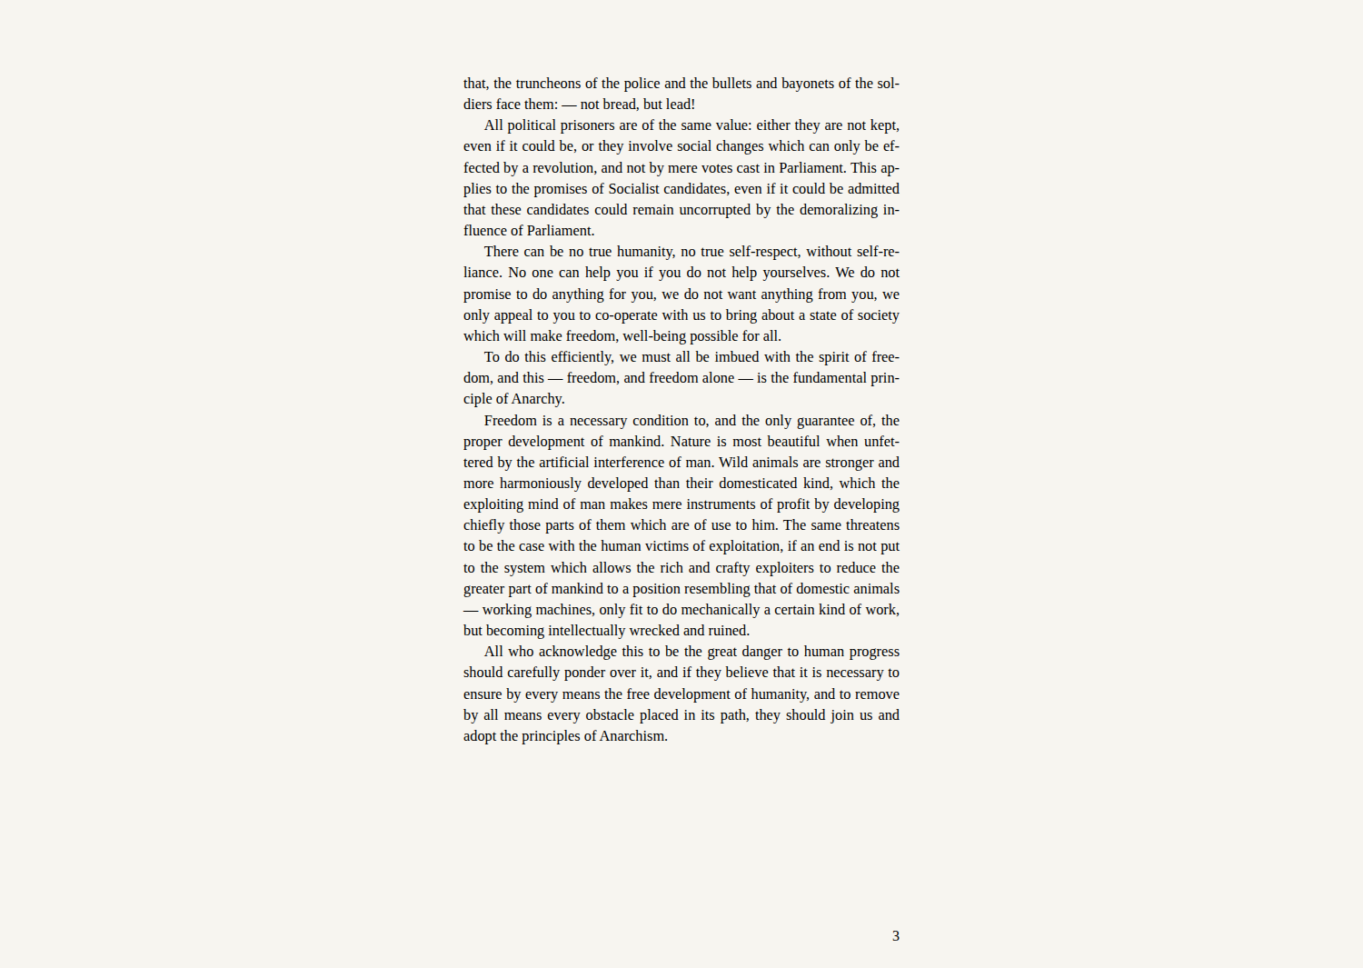that, the truncheons of the police and the bullets and bayonets of the soldiers face them: — not bread, but lead!
All political prisoners are of the same value: either they are not kept, even if it could be, or they involve social changes which can only be effected by a revolution, and not by mere votes cast in Parliament. This applies to the promises of Socialist candidates, even if it could be admitted that these candidates could remain uncorrupted by the demoralizing influence of Parliament.
There can be no true humanity, no true self-respect, without self-reliance. No one can help you if you do not help yourselves. We do not promise to do anything for you, we do not want anything from you, we only appeal to you to co-operate with us to bring about a state of society which will make freedom, well-being possible for all.
To do this efficiently, we must all be imbued with the spirit of freedom, and this — freedom, and freedom alone — is the fundamental principle of Anarchy.
Freedom is a necessary condition to, and the only guarantee of, the proper development of mankind. Nature is most beautiful when unfettered by the artificial interference of man. Wild animals are stronger and more harmoniously developed than their domesticated kind, which the exploiting mind of man makes mere instruments of profit by developing chiefly those parts of them which are of use to him. The same threatens to be the case with the human victims of exploitation, if an end is not put to the system which allows the rich and crafty exploiters to reduce the greater part of mankind to a position resembling that of domestic animals — working machines, only fit to do mechanically a certain kind of work, but becoming intellectually wrecked and ruined.
All who acknowledge this to be the great danger to human progress should carefully ponder over it, and if they believe that it is necessary to ensure by every means the free development of humanity, and to remove by all means every obstacle placed in its path, they should join us and adopt the principles of Anarchism.
3